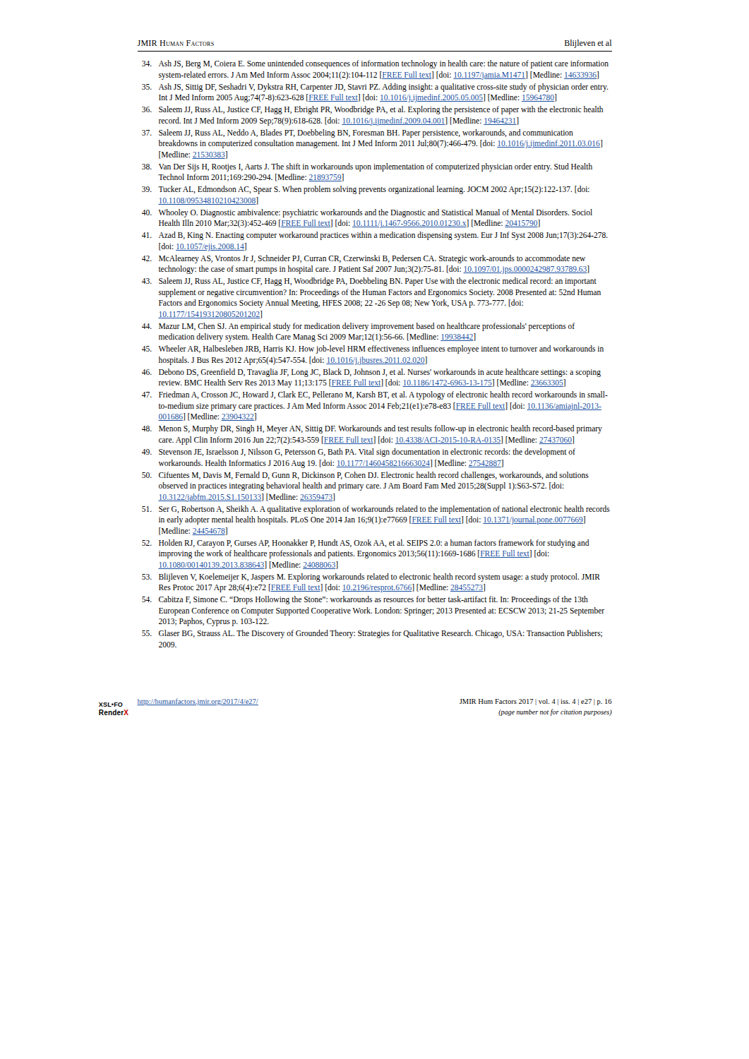JMIR Human Factors
Blijleven et al
Ash JS, Berg M, Coiera E. Some unintended consequences of information technology in health care: the nature of patient care information system-related errors. J Am Med Inform Assoc 2004;11(2):104-112 [FREE Full text] [doi: 10.1197/jamia.M1471] [Medline: 14633936]
Ash JS, Sittig DF, Seshadri V, Dykstra RH, Carpenter JD, Stavri PZ. Adding insight: a qualitative cross-site study of physician order entry. Int J Med Inform 2005 Aug;74(7-8):623-628 [FREE Full text] [doi: 10.1016/j.ijmedinf.2005.05.005] [Medline: 15964780]
Saleem JJ, Russ AL, Justice CF, Hagg H, Ebright PR, Woodbridge PA, et al. Exploring the persistence of paper with the electronic health record. Int J Med Inform 2009 Sep;78(9):618-628. [doi: 10.1016/j.ijmedinf.2009.04.001] [Medline: 19464231]
Saleem JJ, Russ AL, Neddo A, Blades PT, Doebbeling BN, Foresman BH. Paper persistence, workarounds, and communication breakdowns in computerized consultation management. Int J Med Inform 2011 Jul;80(7):466-479. [doi: 10.1016/j.ijmedinf.2011.03.016] [Medline: 21530383]
Van Der Sijs H, Rootjes I, Aarts J. The shift in workarounds upon implementation of computerized physician order entry. Stud Health Technol Inform 2011;169:290-294. [Medline: 21893759]
Tucker AL, Edmondson AC, Spear S. When problem solving prevents organizational learning. JOCM 2002 Apr;15(2):122-137. [doi: 10.1108/09534810210423008]
Whooley O. Diagnostic ambivalence: psychiatric workarounds and the Diagnostic and Statistical Manual of Mental Disorders. Sociol Health Illn 2010 Mar;32(3):452-469 [FREE Full text] [doi: 10.1111/j.1467-9566.2010.01230.x] [Medline: 20415790]
Azad B, King N. Enacting computer workaround practices within a medication dispensing system. Eur J Inf Syst 2008 Jun;17(3):264-278. [doi: 10.1057/ejis.2008.14]
McAlearney AS, Vrontos Jr J, Schneider PJ, Curran CR, Czerwinski B, Pedersen CA. Strategic work-arounds to accommodate new technology: the case of smart pumps in hospital care. J Patient Saf 2007 Jun;3(2):75-81. [doi: 10.1097/01.jps.0000242987.93789.63]
Saleem JJ, Russ AL, Justice CF, Hagg H, Woodbridge PA, Doebbeling BN. Paper Use with the electronic medical record: an important supplement or negative circumvention? In: Proceedings of the Human Factors and Ergonomics Society. 2008 Presented at: 52nd Human Factors and Ergonomics Society Annual Meeting, HFES 2008; 22 -26 Sep 08; New York, USA p. 773-777. [doi: 10.1177/154193120805201202]
Mazur LM, Chen SJ. An empirical study for medication delivery improvement based on healthcare professionals' perceptions of medication delivery system. Health Care Manag Sci 2009 Mar;12(1):56-66. [Medline: 19938442]
Wheeler AR, Halbesleben JRB, Harris KJ. How job-level HRM effectiveness influences employee intent to turnover and workarounds in hospitals. J Bus Res 2012 Apr;65(4):547-554. [doi: 10.1016/j.jbusres.2011.02.020]
Debono DS, Greenfield D, Travaglia JF, Long JC, Black D, Johnson J, et al. Nurses' workarounds in acute healthcare settings: a scoping review. BMC Health Serv Res 2013 May 11;13:175 [FREE Full text] [doi: 10.1186/1472-6963-13-175] [Medline: 23663305]
Friedman A, Crosson JC, Howard J, Clark EC, Pellerano M, Karsh BT, et al. A typology of electronic health record workarounds in small-to-medium size primary care practices. J Am Med Inform Assoc 2014 Feb;21(e1):e78-e83 [FREE Full text] [doi: 10.1136/amiajnl-2013-001686] [Medline: 23904322]
Menon S, Murphy DR, Singh H, Meyer AN, Sittig DF. Workarounds and test results follow-up in electronic health record-based primary care. Appl Clin Inform 2016 Jun 22;7(2):543-559 [FREE Full text] [doi: 10.4338/ACI-2015-10-RA-0135] [Medline: 27437060]
Stevenson JE, Israelsson J, Nilsson G, Petersson G, Bath PA. Vital sign documentation in electronic records: the development of workarounds. Health Informatics J 2016 Aug 19. [doi: 10.1177/1460458216663024] [Medline: 27542887]
Cifuentes M, Davis M, Fernald D, Gunn R, Dickinson P, Cohen DJ. Electronic health record challenges, workarounds, and solutions observed in practices integrating behavioral health and primary care. J Am Board Fam Med 2015;28(Suppl 1):S63-S72. [doi: 10.3122/jabfm.2015.S1.150133] [Medline: 26359473]
Ser G, Robertson A, Sheikh A. A qualitative exploration of workarounds related to the implementation of national electronic health records in early adopter mental health hospitals. PLoS One 2014 Jan 16;9(1):e77669 [FREE Full text] [doi: 10.1371/journal.pone.0077669] [Medline: 24454678]
Holden RJ, Carayon P, Gurses AP, Hoonakker P, Hundt AS, Ozok AA, et al. SEIPS 2.0: a human factors framework for studying and improving the work of healthcare professionals and patients. Ergonomics 2013;56(11):1669-1686 [FREE Full text] [doi: 10.1080/00140139.2013.838643] [Medline: 24088063]
Blijleven V, Koelemeijer K, Jaspers M. Exploring workarounds related to electronic health record system usage: a study protocol. JMIR Res Protoc 2017 Apr 28;6(4):e72 [FREE Full text] [doi: 10.2196/resprot.6766] [Medline: 28455273]
Cabitza F, Simone C. “Drops Hollowing the Stone”: workarounds as resources for better task-artifact fit. In: Proceedings of the 13th European Conference on Computer Supported Cooperative Work. London: Springer; 2013 Presented at: ECSCW 2013; 21-25 September 2013; Paphos, Cyprus p. 103-122.
Glaser BG, Strauss AL. The Discovery of Grounded Theory: Strategies for Qualitative Research. Chicago, USA: Transaction Publishers; 2009.
XSL•FO
RenderX
http://humanfactors.jmir.org/2017/4/e27/
JMIR Hum Factors 2017 | vol. 4 | iss. 4 | e27 | p. 16
(page number not for citation purposes)